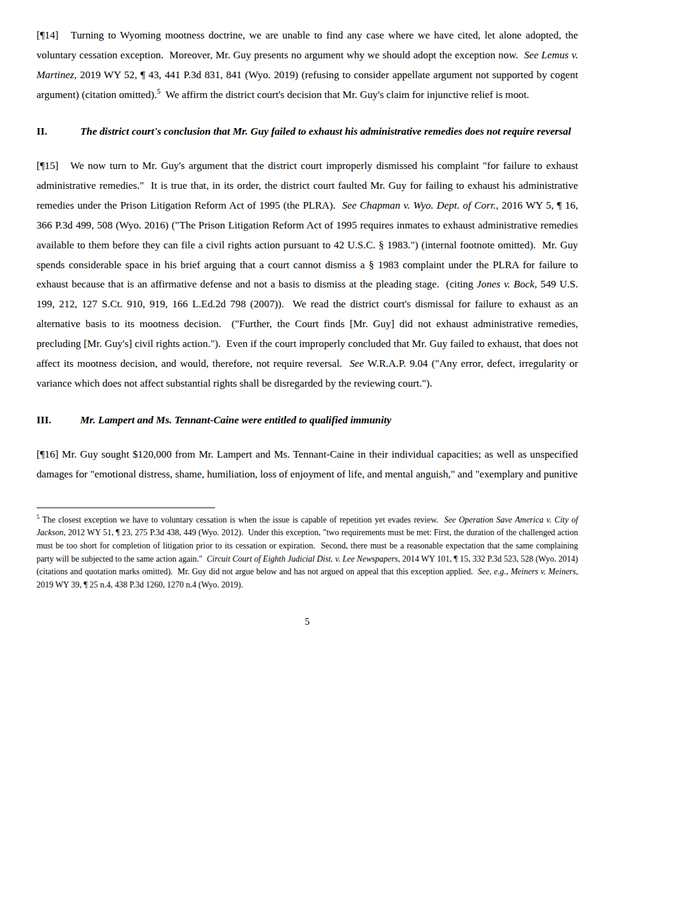[¶14] Turning to Wyoming mootness doctrine, we are unable to find any case where we have cited, let alone adopted, the voluntary cessation exception. Moreover, Mr. Guy presents no argument why we should adopt the exception now. See Lemus v. Martinez, 2019 WY 52, ¶ 43, 441 P.3d 831, 841 (Wyo. 2019) (refusing to consider appellate argument not supported by cogent argument) (citation omitted).5 We affirm the district court's decision that Mr. Guy's claim for injunctive relief is moot.
II.
The district court's conclusion that Mr. Guy failed to exhaust his administrative remedies does not require reversal
[¶15] We now turn to Mr. Guy's argument that the district court improperly dismissed his complaint "for failure to exhaust administrative remedies." It is true that, in its order, the district court faulted Mr. Guy for failing to exhaust his administrative remedies under the Prison Litigation Reform Act of 1995 (the PLRA). See Chapman v. Wyo. Dept. of Corr., 2016 WY 5, ¶ 16, 366 P.3d 499, 508 (Wyo. 2016) ("The Prison Litigation Reform Act of 1995 requires inmates to exhaust administrative remedies available to them before they can file a civil rights action pursuant to 42 U.S.C. § 1983.") (internal footnote omitted). Mr. Guy spends considerable space in his brief arguing that a court cannot dismiss a § 1983 complaint under the PLRA for failure to exhaust because that is an affirmative defense and not a basis to dismiss at the pleading stage. (citing Jones v. Bock, 549 U.S. 199, 212, 127 S.Ct. 910, 919, 166 L.Ed.2d 798 (2007)). We read the district court's dismissal for failure to exhaust as an alternative basis to its mootness decision. ("Further, the Court finds [Mr. Guy] did not exhaust administrative remedies, precluding [Mr. Guy's] civil rights action."). Even if the court improperly concluded that Mr. Guy failed to exhaust, that does not affect its mootness decision, and would, therefore, not require reversal. See W.R.A.P. 9.04 ("Any error, defect, irregularity or variance which does not affect substantial rights shall be disregarded by the reviewing court.").
III.
Mr. Lampert and Ms. Tennant-Caine were entitled to qualified immunity
[¶16] Mr. Guy sought $120,000 from Mr. Lampert and Ms. Tennant-Caine in their individual capacities; as well as unspecified damages for "emotional distress, shame, humiliation, loss of enjoyment of life, and mental anguish," and "exemplary and punitive
5 The closest exception we have to voluntary cessation is when the issue is capable of repetition yet evades review. See Operation Save America v. City of Jackson, 2012 WY 51, ¶ 23, 275 P.3d 438, 449 (Wyo. 2012). Under this exception, "two requirements must be met: First, the duration of the challenged action must be too short for completion of litigation prior to its cessation or expiration. Second, there must be a reasonable expectation that the same complaining party will be subjected to the same action again." Circuit Court of Eighth Judicial Dist. v. Lee Newspapers, 2014 WY 101, ¶ 15, 332 P.3d 523, 528 (Wyo. 2014) (citations and quotation marks omitted). Mr. Guy did not argue below and has not argued on appeal that this exception applied. See, e.g., Meiners v. Meiners, 2019 WY 39, ¶ 25 n.4, 438 P.3d 1260, 1270 n.4 (Wyo. 2019).
5